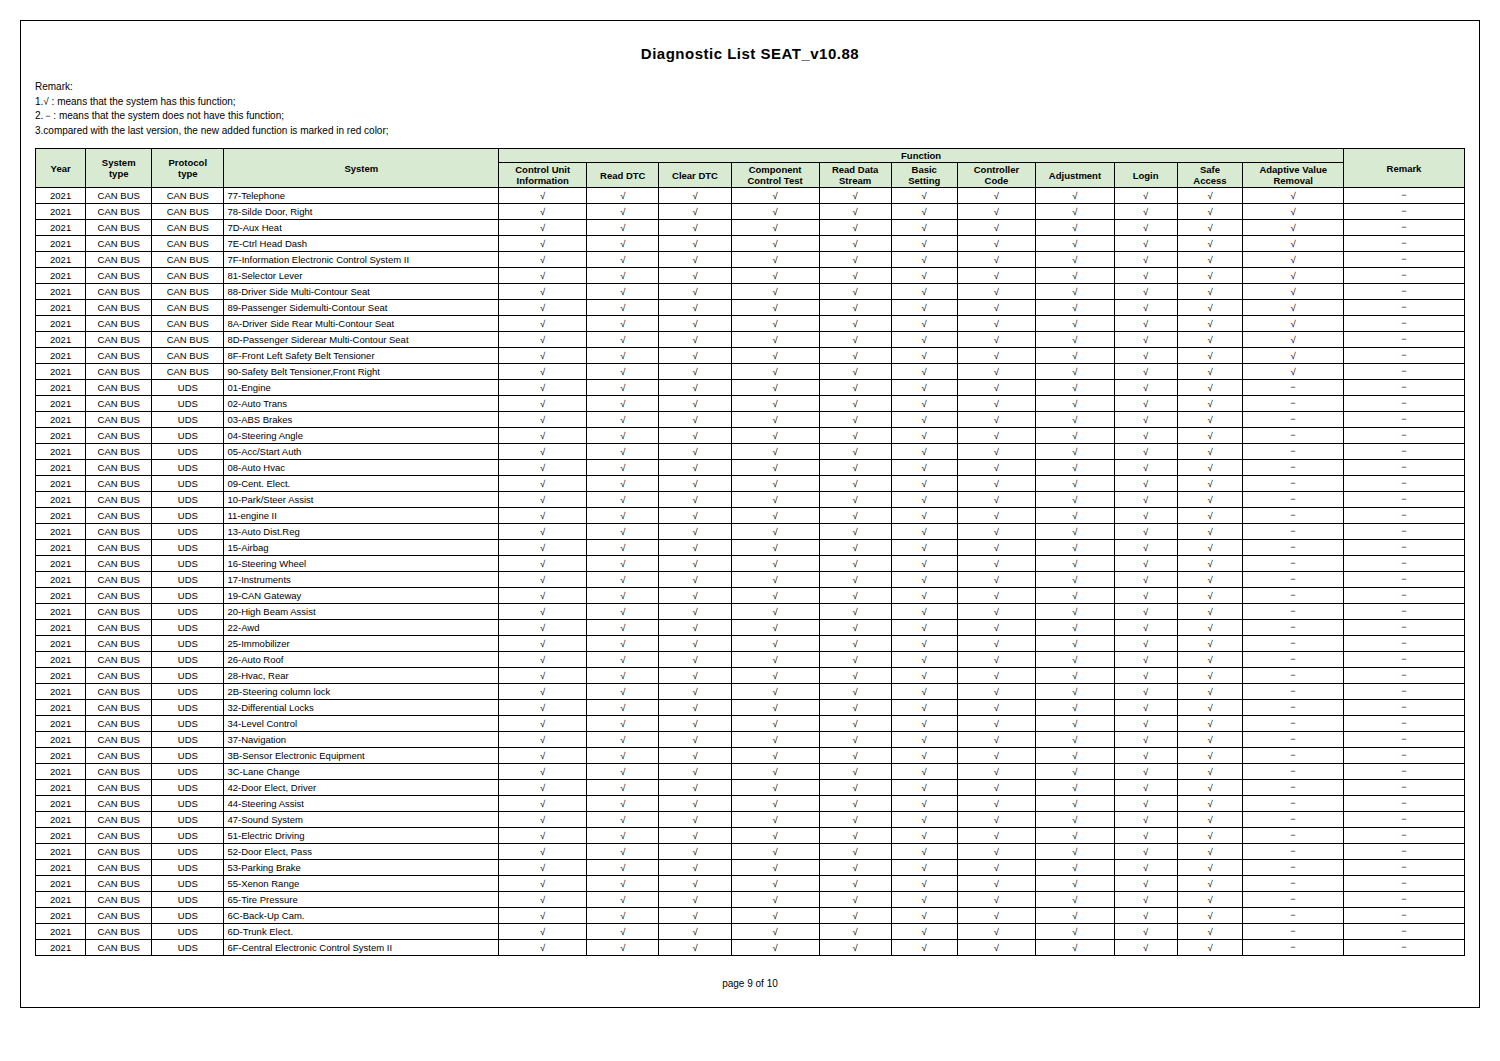Diagnostic List SEAT_v10.88
Remark:
1.√ : means that the system has this function;
2.－: means that the system does not have this function;
3.compared with the last version, the new added function is marked in red color;
| Year | System type | Protocol type | System | Function | Remark |
| --- | --- | --- | --- | --- | --- |
| Control Unit Information | Read DTC | Clear DTC | Component Control Test | Read Data Stream | Basic Setting | Controller Code | Adjustment | Login | Safe Access | Adaptive Value Removal |
| 2021 | CAN BUS | CAN BUS | 77-Telephone | √ | √ | √ | √ | √ | √ | √ | √ | √ | √ | √ | － |
| 2021 | CAN BUS | CAN BUS | 78-Silde Door, Right | √ | √ | √ | √ | √ | √ | √ | √ | √ | √ | √ | － |
| 2021 | CAN BUS | CAN BUS | 7D-Aux Heat | √ | √ | √ | √ | √ | √ | √ | √ | √ | √ | √ | － |
| 2021 | CAN BUS | CAN BUS | 7E-Ctrl Head Dash | √ | √ | √ | √ | √ | √ | √ | √ | √ | √ | √ | － |
| 2021 | CAN BUS | CAN BUS | 7F-Information Electronic Control System II | √ | √ | √ | √ | √ | √ | √ | √ | √ | √ | √ | － |
| 2021 | CAN BUS | CAN BUS | 81-Selector Lever | √ | √ | √ | √ | √ | √ | √ | √ | √ | √ | √ | － |
| 2021 | CAN BUS | CAN BUS | 88-Driver Side Multi-Contour Seat | √ | √ | √ | √ | √ | √ | √ | √ | √ | √ | √ | － |
| 2021 | CAN BUS | CAN BUS | 89-Passenger Sidemulti-Contour Seat | √ | √ | √ | √ | √ | √ | √ | √ | √ | √ | √ | － |
| 2021 | CAN BUS | CAN BUS | 8A-Driver Side Rear Multi-Contour Seat | √ | √ | √ | √ | √ | √ | √ | √ | √ | √ | √ | － |
| 2021 | CAN BUS | CAN BUS | 8D-Passenger Siderear Multi-Contour Seat | √ | √ | √ | √ | √ | √ | √ | √ | √ | √ | √ | － |
| 2021 | CAN BUS | CAN BUS | 8F-Front Left Safety Belt Tensioner | √ | √ | √ | √ | √ | √ | √ | √ | √ | √ | √ | － |
| 2021 | CAN BUS | CAN BUS | 90-Safety Belt Tensioner,Front Right | √ | √ | √ | √ | √ | √ | √ | √ | √ | √ | √ | － |
| 2021 | CAN BUS | UDS | 01-Engine | √ | √ | √ | √ | √ | √ | √ | √ | √ | √ | － | － |
| 2021 | CAN BUS | UDS | 02-Auto Trans | √ | √ | √ | √ | √ | √ | √ | √ | √ | √ | － | － |
| 2021 | CAN BUS | UDS | 03-ABS Brakes | √ | √ | √ | √ | √ | √ | √ | √ | √ | √ | － | － |
| 2021 | CAN BUS | UDS | 04-Steering Angle | √ | √ | √ | √ | √ | √ | √ | √ | √ | √ | － | － |
| 2021 | CAN BUS | UDS | 05-Acc/Start Auth | √ | √ | √ | √ | √ | √ | √ | √ | √ | √ | － | － |
| 2021 | CAN BUS | UDS | 08-Auto Hvac | √ | √ | √ | √ | √ | √ | √ | √ | √ | √ | － | － |
| 2021 | CAN BUS | UDS | 09-Cent. Elect. | √ | √ | √ | √ | √ | √ | √ | √ | √ | √ | － | － |
| 2021 | CAN BUS | UDS | 10-Park/Steer Assist | √ | √ | √ | √ | √ | √ | √ | √ | √ | √ | － | － |
| 2021 | CAN BUS | UDS | 11-engine II | √ | √ | √ | √ | √ | √ | √ | √ | √ | √ | － | － |
| 2021 | CAN BUS | UDS | 13-Auto Dist.Reg | √ | √ | √ | √ | √ | √ | √ | √ | √ | √ | － | － |
| 2021 | CAN BUS | UDS | 15-Airbag | √ | √ | √ | √ | √ | √ | √ | √ | √ | √ | － | － |
| 2021 | CAN BUS | UDS | 16-Steering Wheel | √ | √ | √ | √ | √ | √ | √ | √ | √ | √ | － | － |
| 2021 | CAN BUS | UDS | 17-Instruments | √ | √ | √ | √ | √ | √ | √ | √ | √ | √ | － | － |
| 2021 | CAN BUS | UDS | 19-CAN Gateway | √ | √ | √ | √ | √ | √ | √ | √ | √ | √ | － | － |
| 2021 | CAN BUS | UDS | 20-High Beam Assist | √ | √ | √ | √ | √ | √ | √ | √ | √ | √ | － | － |
| 2021 | CAN BUS | UDS | 22-Awd | √ | √ | √ | √ | √ | √ | √ | √ | √ | √ | － | － |
| 2021 | CAN BUS | UDS | 25-Immobilizer | √ | √ | √ | √ | √ | √ | √ | √ | √ | √ | － | － |
| 2021 | CAN BUS | UDS | 26-Auto Roof | √ | √ | √ | √ | √ | √ | √ | √ | √ | √ | － | － |
| 2021 | CAN BUS | UDS | 28-Hvac, Rear | √ | √ | √ | √ | √ | √ | √ | √ | √ | √ | － | － |
| 2021 | CAN BUS | UDS | 2B-Steering column lock | √ | √ | √ | √ | √ | √ | √ | √ | √ | √ | － | － |
| 2021 | CAN BUS | UDS | 32-Differential Locks | √ | √ | √ | √ | √ | √ | √ | √ | √ | √ | － | － |
| 2021 | CAN BUS | UDS | 34-Level Control | √ | √ | √ | √ | √ | √ | √ | √ | √ | √ | － | － |
| 2021 | CAN BUS | UDS | 37-Navigation | √ | √ | √ | √ | √ | √ | √ | √ | √ | √ | － | － |
| 2021 | CAN BUS | UDS | 3B-Sensor Electronic Equipment | √ | √ | √ | √ | √ | √ | √ | √ | √ | √ | － | － |
| 2021 | CAN BUS | UDS | 3C-Lane Change | √ | √ | √ | √ | √ | √ | √ | √ | √ | √ | － | － |
| 2021 | CAN BUS | UDS | 42-Door Elect, Driver | √ | √ | √ | √ | √ | √ | √ | √ | √ | √ | － | － |
| 2021 | CAN BUS | UDS | 44-Steering Assist | √ | √ | √ | √ | √ | √ | √ | √ | √ | √ | － | － |
| 2021 | CAN BUS | UDS | 47-Sound System | √ | √ | √ | √ | √ | √ | √ | √ | √ | √ | － | － |
| 2021 | CAN BUS | UDS | 51-Electric Driving | √ | √ | √ | √ | √ | √ | √ | √ | √ | √ | － | － |
| 2021 | CAN BUS | UDS | 52-Door Elect, Pass | √ | √ | √ | √ | √ | √ | √ | √ | √ | √ | － | － |
| 2021 | CAN BUS | UDS | 53-Parking Brake | √ | √ | √ | √ | √ | √ | √ | √ | √ | √ | － | － |
| 2021 | CAN BUS | UDS | 55-Xenon Range | √ | √ | √ | √ | √ | √ | √ | √ | √ | √ | － | － |
| 2021 | CAN BUS | UDS | 65-Tire Pressure | √ | √ | √ | √ | √ | √ | √ | √ | √ | √ | － | － |
| 2021 | CAN BUS | UDS | 6C-Back-Up Cam. | √ | √ | √ | √ | √ | √ | √ | √ | √ | √ | － | － |
| 2021 | CAN BUS | UDS | 6D-Trunk Elect. | √ | √ | √ | √ | √ | √ | √ | √ | √ | √ | － | － |
| 2021 | CAN BUS | UDS | 6F-Central Electronic Control System II | √ | √ | √ | √ | √ | √ | √ | √ | √ | √ | － | － |
page 9 of 10